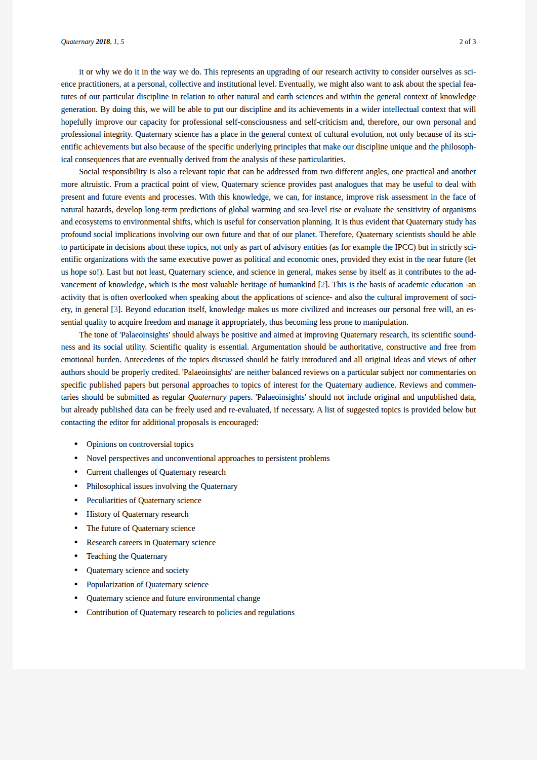Quaternary 2018, 1, 5 2 of 3
it or why we do it in the way we do. This represents an upgrading of our research activity to consider ourselves as science practitioners, at a personal, collective and institutional level. Eventually, we might also want to ask about the special features of our particular discipline in relation to other natural and earth sciences and within the general context of knowledge generation. By doing this, we will be able to put our discipline and its achievements in a wider intellectual context that will hopefully improve our capacity for professional self-consciousness and self-criticism and, therefore, our own personal and professional integrity. Quaternary science has a place in the general context of cultural evolution, not only because of its scientific achievements but also because of the specific underlying principles that make our discipline unique and the philosophical consequences that are eventually derived from the analysis of these particularities.
Social responsibility is also a relevant topic that can be addressed from two different angles, one practical and another more altruistic. From a practical point of view, Quaternary science provides past analogues that may be useful to deal with present and future events and processes. With this knowledge, we can, for instance, improve risk assessment in the face of natural hazards, develop long-term predictions of global warming and sea-level rise or evaluate the sensitivity of organisms and ecosystems to environmental shifts, which is useful for conservation planning. It is thus evident that Quaternary study has profound social implications involving our own future and that of our planet. Therefore, Quaternary scientists should be able to participate in decisions about these topics, not only as part of advisory entities (as for example the IPCC) but in strictly scientific organizations with the same executive power as political and economic ones, provided they exist in the near future (let us hope so!). Last but not least, Quaternary science, and science in general, makes sense by itself as it contributes to the advancement of knowledge, which is the most valuable heritage of humankind [2]. This is the basis of academic education -an activity that is often overlooked when speaking about the applications of science- and also the cultural improvement of society, in general [3]. Beyond education itself, knowledge makes us more civilized and increases our personal free will, an essential quality to acquire freedom and manage it appropriately, thus becoming less prone to manipulation.
The tone of 'Palaeoinsights' should always be positive and aimed at improving Quaternary research, its scientific soundness and its social utility. Scientific quality is essential. Argumentation should be authoritative, constructive and free from emotional burden. Antecedents of the topics discussed should be fairly introduced and all original ideas and views of other authors should be properly credited. 'Palaeoinsights' are neither balanced reviews on a particular subject nor commentaries on specific published papers but personal approaches to topics of interest for the Quaternary audience. Reviews and commentaries should be submitted as regular Quaternary papers. 'Palaeoinsights' should not include original and unpublished data, but already published data can be freely used and re-evaluated, if necessary. A list of suggested topics is provided below but contacting the editor for additional proposals is encouraged:
Opinions on controversial topics
Novel perspectives and unconventional approaches to persistent problems
Current challenges of Quaternary research
Philosophical issues involving the Quaternary
Peculiarities of Quaternary science
History of Quaternary research
The future of Quaternary science
Research careers in Quaternary science
Teaching the Quaternary
Quaternary science and society
Popularization of Quaternary science
Quaternary science and future environmental change
Contribution of Quaternary research to policies and regulations